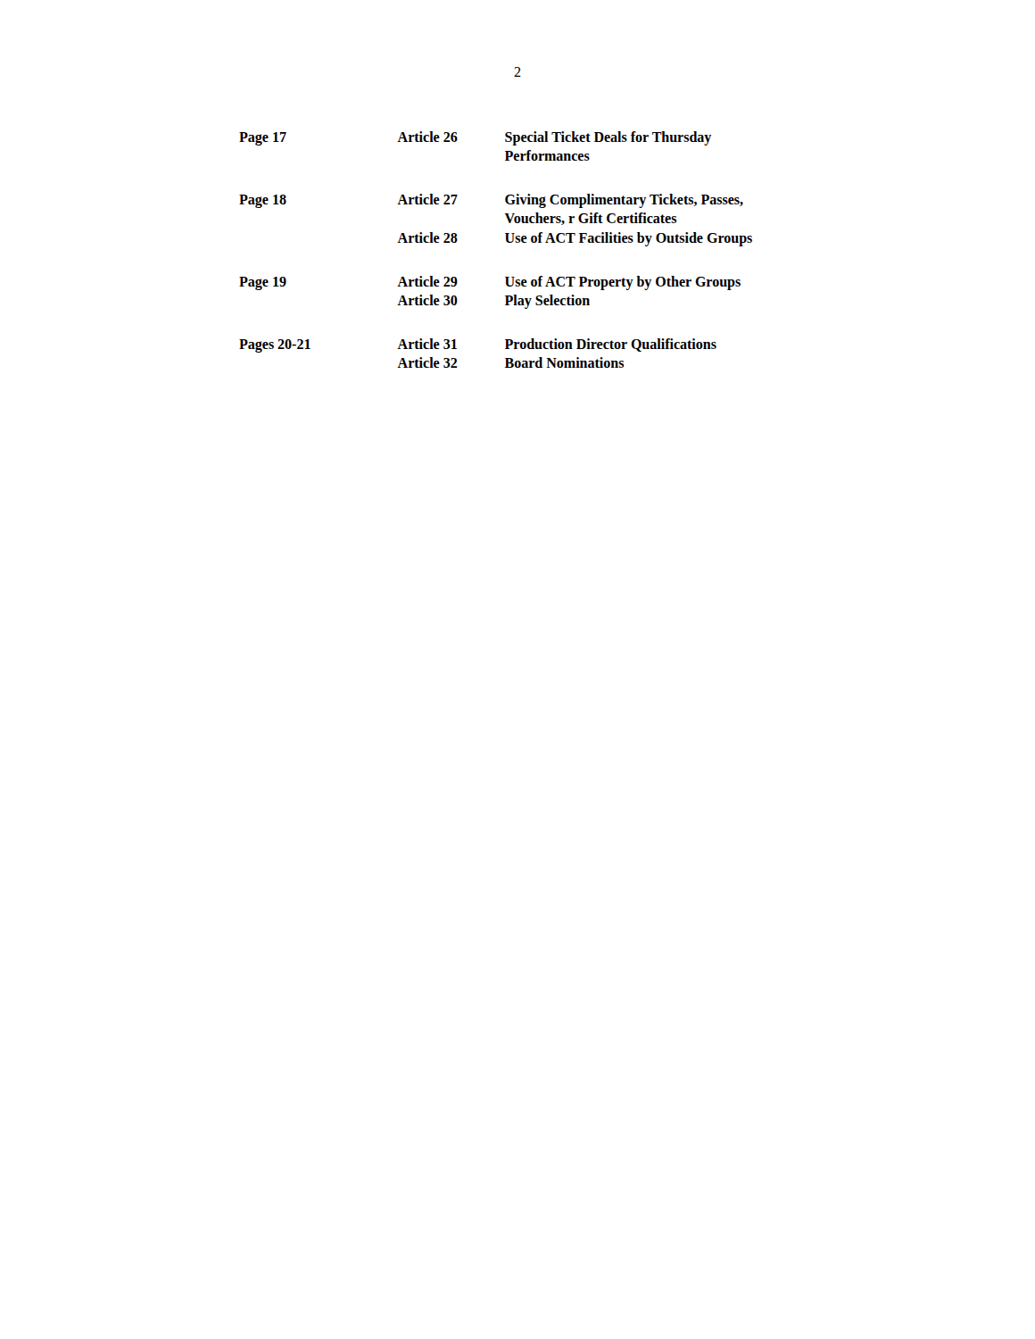2
| Page 17 | Article 26 | Special Ticket Deals for Thursday Performances |
| Page 18 | Article 27 | Giving Complimentary Tickets, Passes, Vouchers, r Gift Certificates |
| | Article 28 | Use of ACT Facilities by Outside Groups |
| Page 19 | Article 29 | Use of ACT Property by Other Groups |
| | Article 30 | Play Selection |
| Pages 20-21 | Article 31 | Production Director Qualifications |
| | Article 32 | Board Nominations |